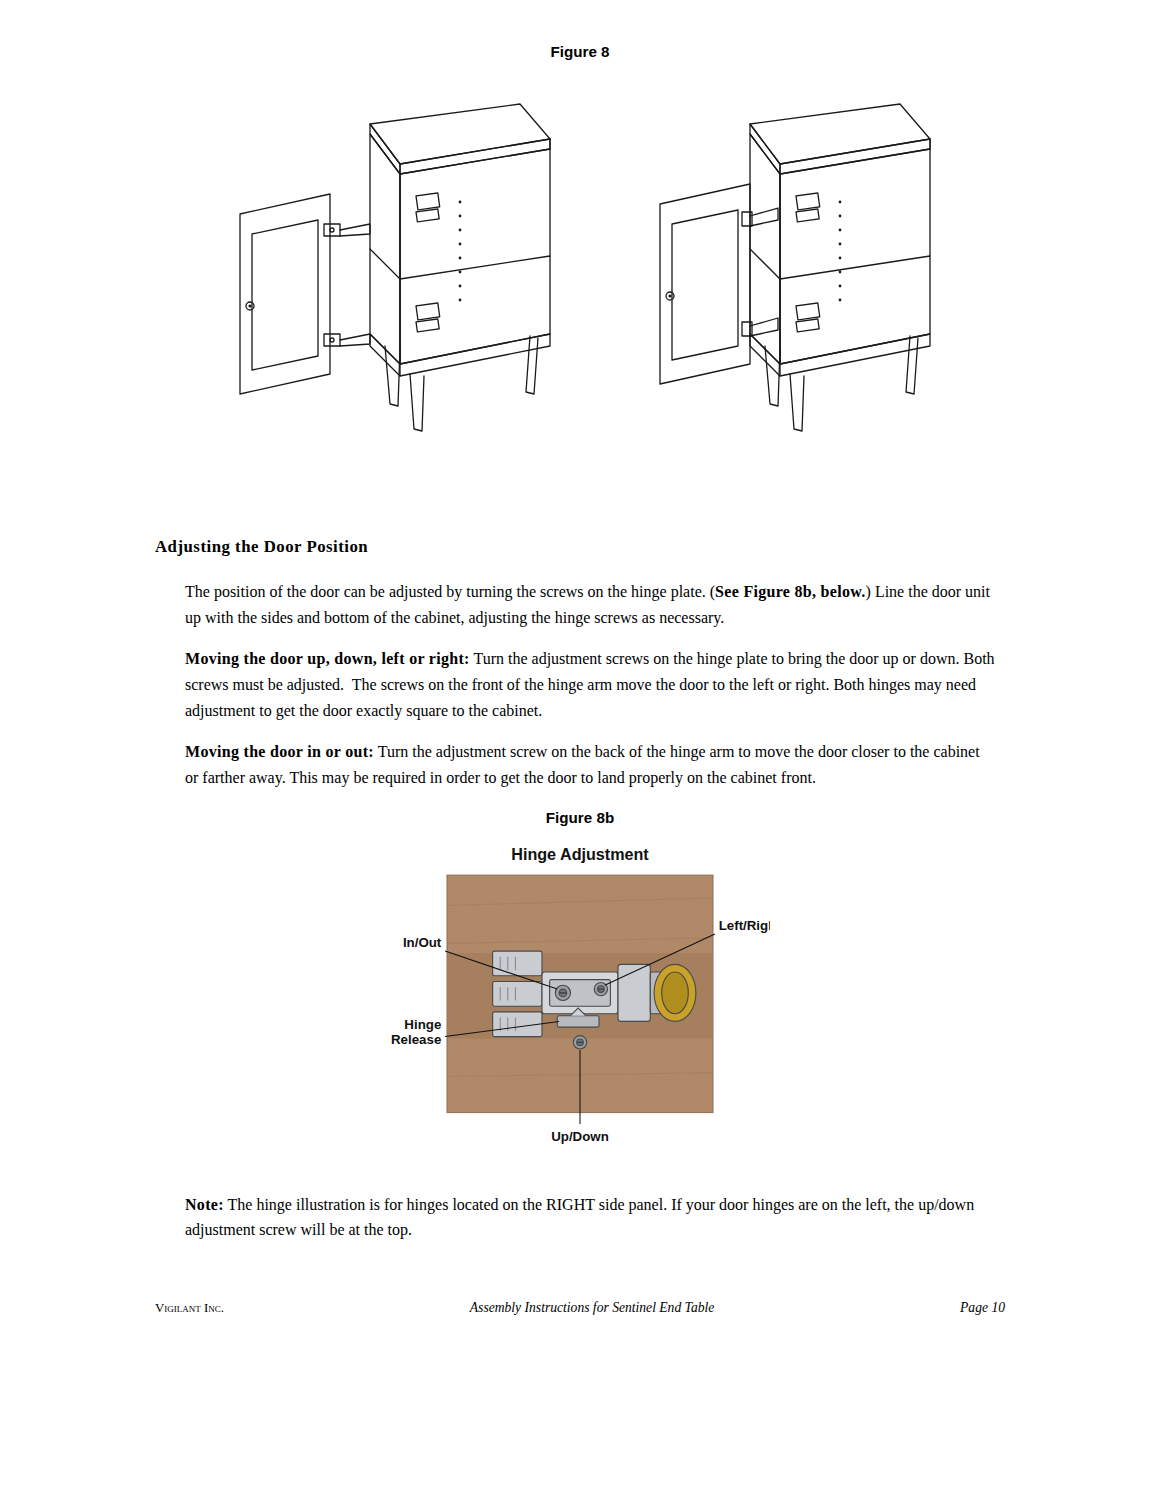Figure 8
Adjusting the Door Position
The position of the door can be adjusted by turning the screws on the hinge plate. (See Figure 8b, below.) Line the door unit up with the sides and bottom of the cabinet, adjusting the hinge screws as necessary.
Moving the door up, down, left or right: Turn the adjustment screws on the hinge plate to bring the door up or down. Both screws must be adjusted. The screws on the front of the hinge arm move the door to the left or right. Both hinges may need adjustment to get the door exactly square to the cabinet.
Moving the door in or out: Turn the adjustment screw on the back of the hinge arm to move the door closer to the cabinet or farther away. This may be required in order to get the door to land properly on the cabinet front.
Figure 8b
Hinge Adjustment In/Out Left/Right Hinge Release Up/Down
Note: The hinge illustration is for hinges located on the RIGHT side panel. If your door hinges are on the left, the up/down adjustment screw will be at the top.
Vigilant Inc. Assembly Instructions for Sentinel End Table Page 10